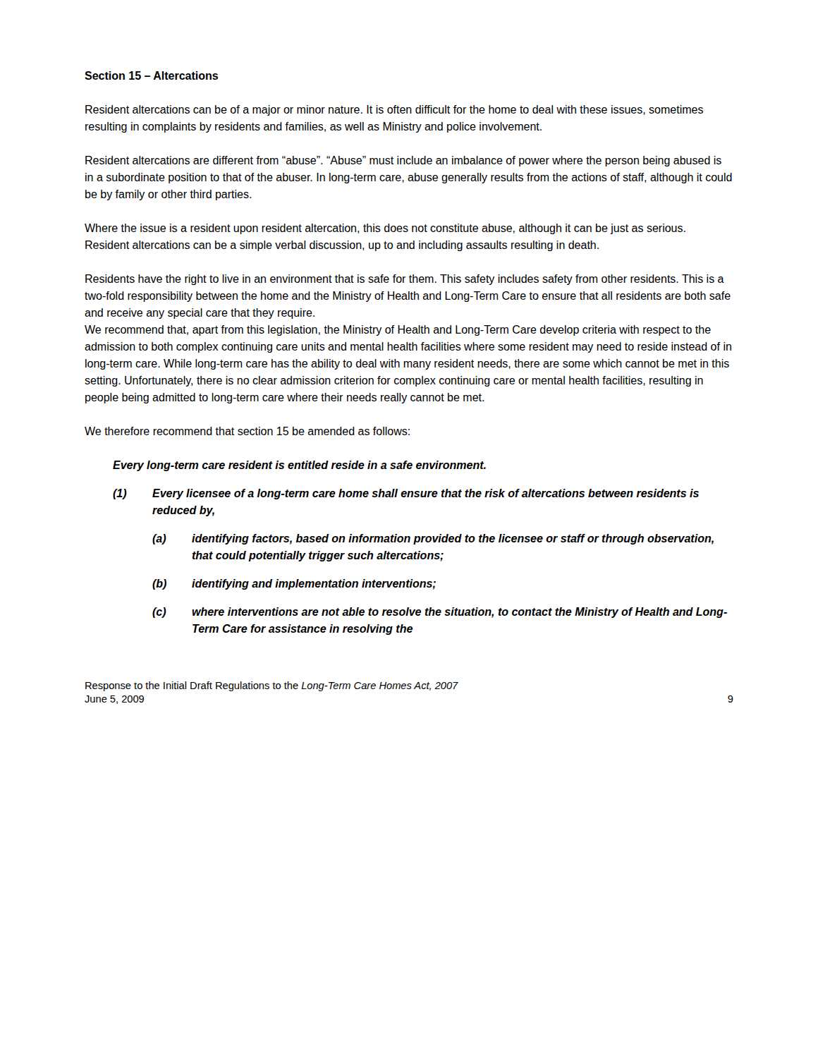Section 15 – Altercations
Resident altercations can be of a major or minor nature. It is often difficult for the home to deal with these issues, sometimes resulting in complaints by residents and families, as well as Ministry and police involvement.
Resident altercations are different from “abuse”. “Abuse” must include an imbalance of power where the person being abused is in a subordinate position to that of the abuser. In long-term care, abuse generally results from the actions of staff, although it could be by family or other third parties.
Where the issue is a resident upon resident altercation, this does not constitute abuse, although it can be just as serious. Resident altercations can be a simple verbal discussion, up to and including assaults resulting in death.
Residents have the right to live in an environment that is safe for them. This safety includes safety from other residents. This is a two-fold responsibility between the home and the Ministry of Health and Long-Term Care to ensure that all residents are both safe and receive any special care that they require.
We recommend that, apart from this legislation, the Ministry of Health and Long-Term Care develop criteria with respect to the admission to both complex continuing care units and mental health facilities where some resident may need to reside instead of in long-term care. While long-term care has the ability to deal with many resident needs, there are some which cannot be met in this setting. Unfortunately, there is no clear admission criterion for complex continuing care or mental health facilities, resulting in people being admitted to long-term care where their needs really cannot be met.
We therefore recommend that section 15 be amended as follows:
Every long-term care resident is entitled reside in a safe environment.
(1)
Every licensee of a long-term care home shall ensure that the risk of altercations between residents is reduced by,
(a)
identifying factors, based on information provided to the licensee or staff or through observation, that could potentially trigger such altercations;
(b)
identifying and implementation interventions;
(c)
where interventions are not able to resolve the situation, to contact the Ministry of Health and Long-Term Care for assistance in resolving the
Response to the Initial Draft Regulations to the Long-Term Care Homes Act, 2007
June 5, 20099